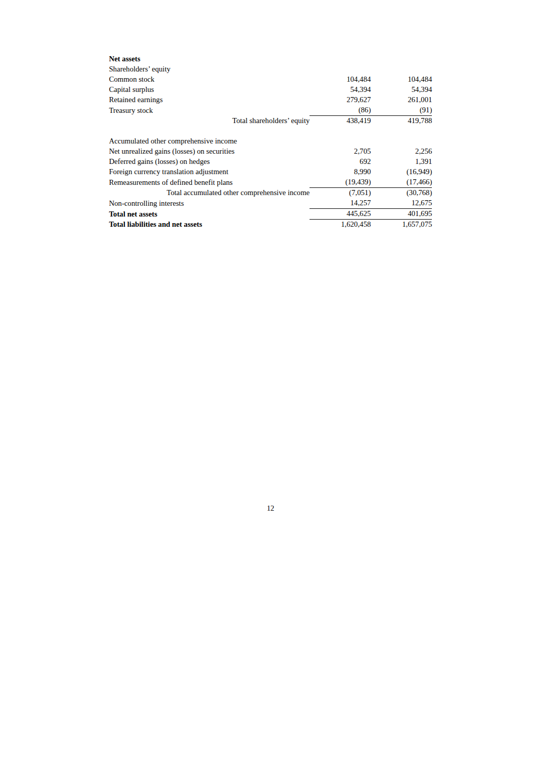| Net assets | | |
| Shareholders’ equity | | |
| Common stock | 104,484 | 104,484 |
| Capital surplus | 54,394 | 54,394 |
| Retained earnings | 279,627 | 261,001 |
| Treasury stock | (86) | (91) |
| Total shareholders’ equity | 438,419 | 419,788 |
| Accumulated other comprehensive income | | |
| Net unrealized gains (losses) on securities | 2,705 | 2,256 |
| Deferred gains (losses) on hedges | 692 | 1,391 |
| Foreign currency translation adjustment | 8,990 | (16,949) |
| Remeasurements of defined benefit plans | (19,439) | (17,466) |
| Total accumulated other comprehensive income | (7,051) | (30,768) |
| Non-controlling interests | 14,257 | 12,675 |
| Total net assets | 445,625 | 401,695 |
| Total liabilities and net assets | 1,620,458 | 1,657,075 |
12